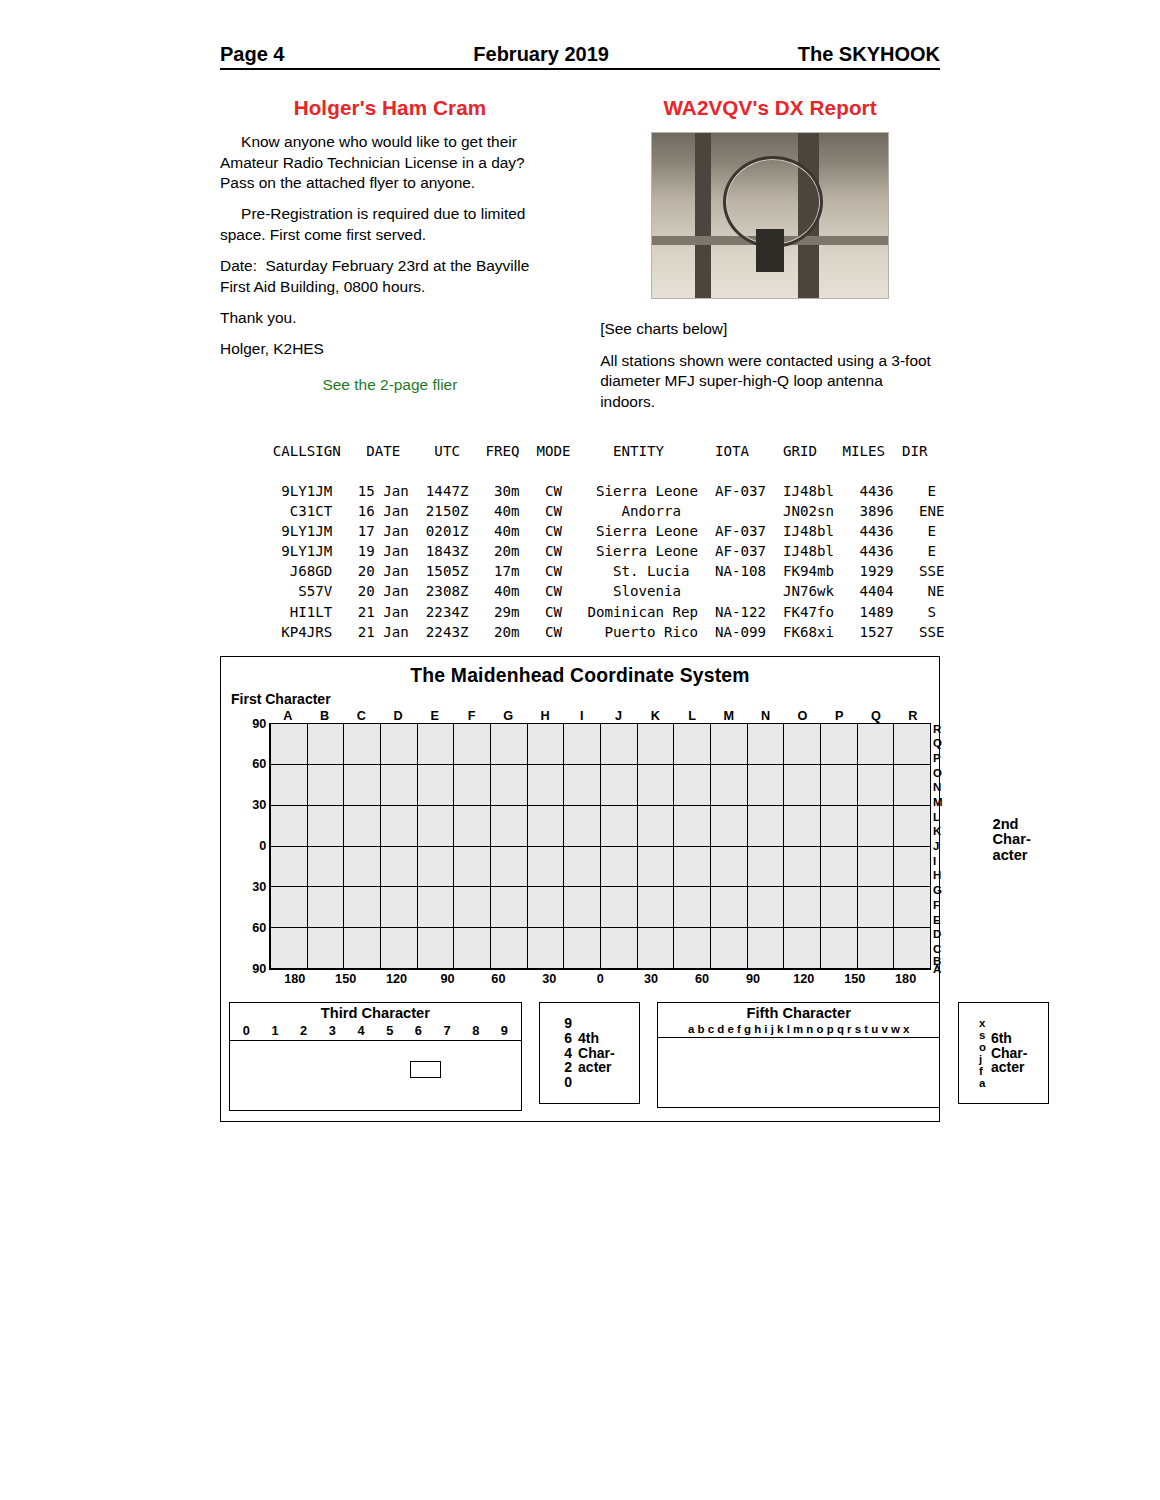Page 4
February 2019
The SKYHOOK
Holger's Ham Cram
Know anyone who would like to get their Amateur Radio Technician License in a day? Pass on the attached flyer to anyone.
Pre-Registration is required due to limited space. First come first served.
Date: Saturday February 23rd at the Bayville First Aid Building, 0800 hours.
Thank you.
Holger, K2HES
See the 2-page flier
WA2VQV's DX Report
[See charts below]
All stations shown were contacted using a 3-foot diameter MFJ super-high-Q loop antenna indoors.
CALLSIGN DATE UTC FREQ MODE ENTITY IOTA GRID MILES DIR 9LY1JM 15 Jan 1447Z 30m CW Sierra Leone AF-037 IJ48bl 4436 E C31CT 16 Jan 2150Z 40m CW Andorra JN02sn 3896 ENE 9LY1JM 17 Jan 0201Z 40m CW Sierra Leone AF-037 IJ48bl 4436 E 9LY1JM 19 Jan 1843Z 20m CW Sierra Leone AF-037 IJ48bl 4436 E J68GD 20 Jan 1505Z 17m CW St. Lucia NA-108 FK94mb 1929 SSE S57V 20 Jan 2308Z 40m CW Slovenia JN76wk 4404 NE HI1LT 21 Jan 2234Z 29m CW Dominican Rep NA-122 FK47fo 1489 S KP4JRS 21 Jan 2243Z 20m CW Puerto Rico NA-099 FK68xi 1527 SSE
The Maidenhead Coordinate System
First Character
ABCDEF GHIJKL MNOPQR
90 60 30 0 30 60 90
R Q P O N M L K J I H G F E D C B A
2nd
Char-
acter
180150120906030 0306090120150180
Third Character
01234 56789
9
6
4
2
0
4th
Char-
acter
Fifth Character
a b c d e f g h i j k l m n o p q r s t u v w x
x
s
o
j
f
a
6th
Char-
acter